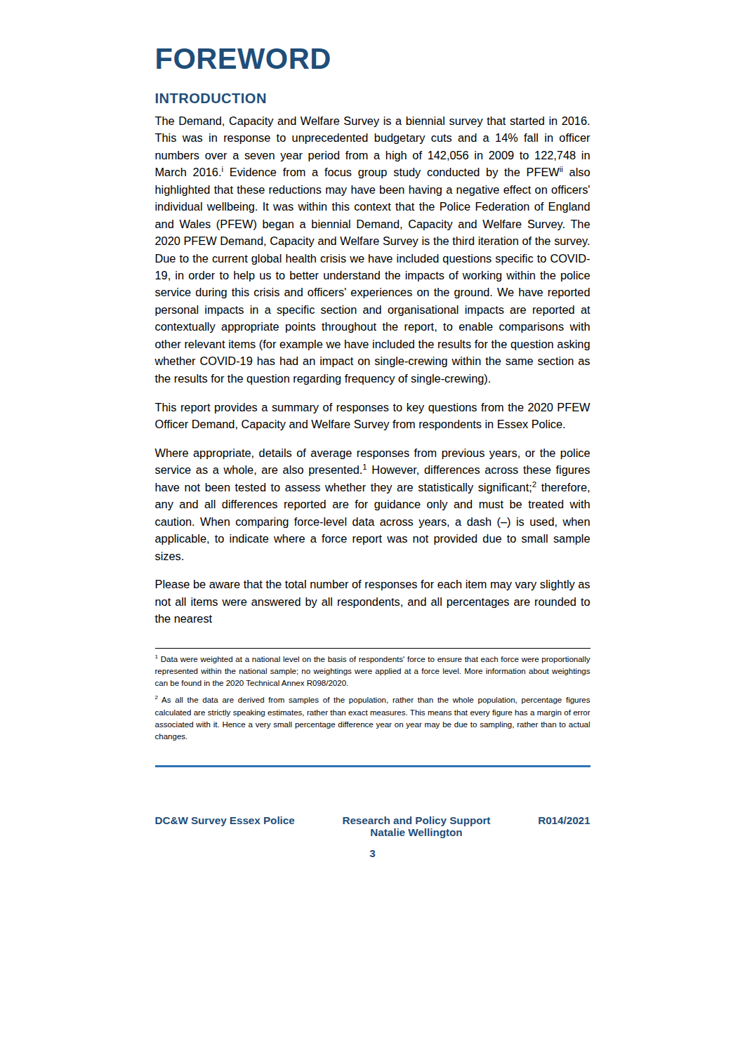FOREWORD
INTRODUCTION
The Demand, Capacity and Welfare Survey is a biennial survey that started in 2016. This was in response to unprecedented budgetary cuts and a 14% fall in officer numbers over a seven year period from a high of 142,056 in 2009 to 122,748 in March 2016.i Evidence from a focus group study conducted by the PFEWii also highlighted that these reductions may have been having a negative effect on officers' individual wellbeing. It was within this context that the Police Federation of England and Wales (PFEW) began a biennial Demand, Capacity and Welfare Survey. The 2020 PFEW Demand, Capacity and Welfare Survey is the third iteration of the survey. Due to the current global health crisis we have included questions specific to COVID-19, in order to help us to better understand the impacts of working within the police service during this crisis and officers' experiences on the ground. We have reported personal impacts in a specific section and organisational impacts are reported at contextually appropriate points throughout the report, to enable comparisons with other relevant items (for example we have included the results for the question asking whether COVID-19 has had an impact on single-crewing within the same section as the results for the question regarding frequency of single-crewing).
This report provides a summary of responses to key questions from the 2020 PFEW Officer Demand, Capacity and Welfare Survey from respondents in Essex Police.
Where appropriate, details of average responses from previous years, or the police service as a whole, are also presented.1 However, differences across these figures have not been tested to assess whether they are statistically significant;2 therefore, any and all differences reported are for guidance only and must be treated with caution. When comparing force-level data across years, a dash (–) is used, when applicable, to indicate where a force report was not provided due to small sample sizes.
Please be aware that the total number of responses for each item may vary slightly as not all items were answered by all respondents, and all percentages are rounded to the nearest
1 Data were weighted at a national level on the basis of respondents' force to ensure that each force were proportionally represented within the national sample; no weightings were applied at a force level. More information about weightings can be found in the 2020 Technical Annex R098/2020.
2 As all the data are derived from samples of the population, rather than the whole population, percentage figures calculated are strictly speaking estimates, rather than exact measures. This means that every figure has a margin of error associated with it. Hence a very small percentage difference year on year may be due to sampling, rather than to actual changes.
DC&W Survey Essex Police
Research and Policy Support
Natalie Wellington
R014/2021
3